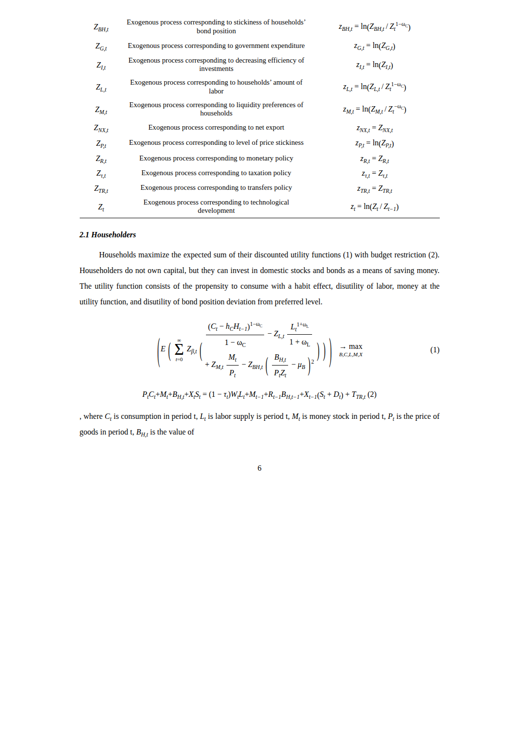| Z BH,t | Exogenous process corresponding to stickiness of households’ bond position | z BH,t = ln ( Z BH,t / Z t 1−ω C ) |
| Z G,t | Exogenous process corresponding to government expenditure | z G,t = ln ( Z G,t ) |
| Z I,t | Exogenous process corresponding to decreasing efficiency of investments | z I,t = ln ( Z I,t ) |
| Z L,t | Exogenous process corresponding to households’ amount of labor | z L,t = ln ( Z L,t / Z t 1−ω C ) |
| Z M,t | Exogenous process corresponding to liquidity preferences of households | z M,t = ln ( Z M,t / Z t −ω C ) |
| Z NX,t | Exogenous process corresponding to net export | z NX,t = Z NX,t |
| Z P,t | Exogenous process corresponding to level of price stickiness | z P,t = ln ( Z P,t ) |
| Z R,t | Exogenous process corresponding to monetary policy | z R,t = Z R,t |
| Z τ,t | Exogenous process corresponding to taxation policy | z τ,t = Z τ,t |
| Z TR,t | Exogenous process corresponding to transfers policy | z TR,t = Z TR,t |
| Z t | Exogenous process corresponding to technological development | z t = ln ( Z t / Z t−1 ) |
2.1 Householders
Households maximize the expected sum of their discounted utility functions (1) with budget restriction (2). Householders do not own capital, but they can invest in domestic stocks and bonds as a means of saving money. The utility function consists of the propensity to consume with a habit effect, disutility of labor, money at the utility function, and disutility of bond position deviation from preferred level.
(E ( ∞ Σ t=0 Zβ,t (
(Ct − hC Ht−1)1−ωC 1 − ωC − ZL,t Lt1+ωL 1 + ωL
+ ZM,t Mt Pt − ZBH,t ( BH,t Pt Zt − μB )2
) ) ) → max B,C,L,M,X (1)
Pt Ct+Mt+BH,t+Xt St = (1 − τt)Wt Lt+Mt−1+Rt−1 BH,t−1+Xt−1(St + Dt) + TTR,t (2)
, where Ct is consumption in period t, Lt is labor supply is period t, Mt is money stock in period t, Pt is the price of goods in period t, BH,t is the value of
6